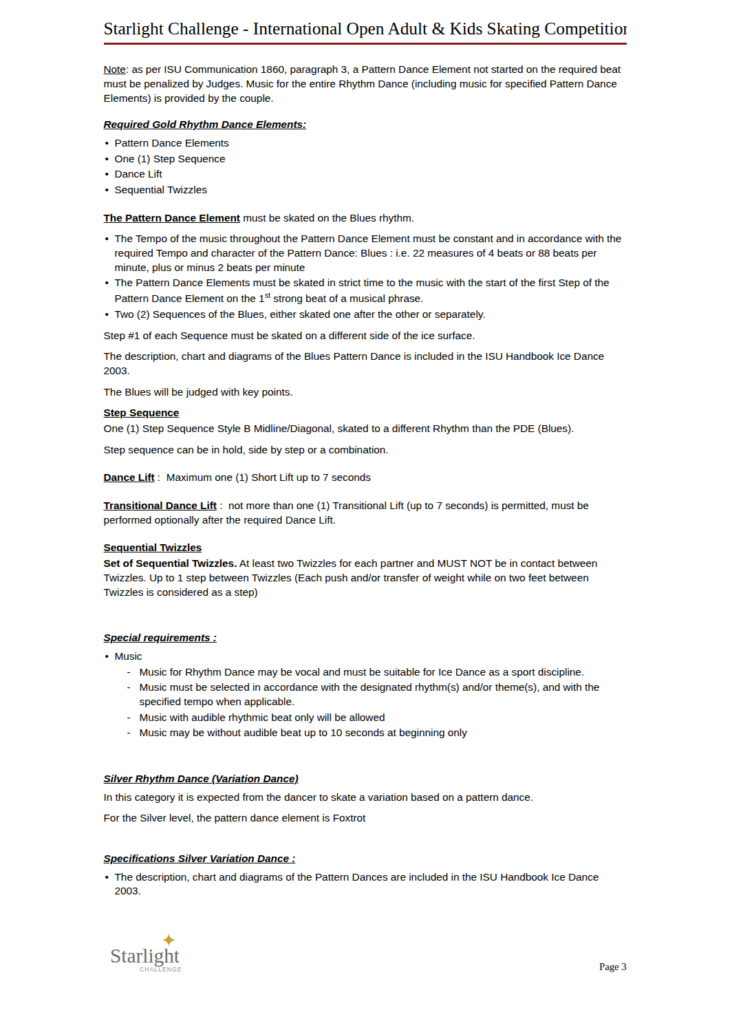Starlight Challenge - International Open Adult & Kids Skating Competition
Note: as per ISU Communication 1860, paragraph 3, a Pattern Dance Element not started on the required beat must be penalized by Judges. Music for the entire Rhythm Dance (including music for specified Pattern Dance Elements) is provided by the couple.
Required Gold Rhythm Dance Elements:
Pattern Dance Elements
One (1) Step Sequence
Dance Lift
Sequential Twizzles
The Pattern Dance Element must be skated on the Blues rhythm.
The Tempo of the music throughout the Pattern Dance Element must be constant and in accordance with the required Tempo and character of the Pattern Dance: Blues : i.e. 22 measures of 4 beats or 88 beats per minute, plus or minus 2 beats per minute
The Pattern Dance Elements must be skated in strict time to the music with the start of the first Step of the Pattern Dance Element on the 1st strong beat of a musical phrase.
Two (2) Sequences of the Blues, either skated one after the other or separately.
Step #1 of each Sequence must be skated on a different side of the ice surface.
The description, chart and diagrams of the Blues Pattern Dance is included in the ISU Handbook Ice Dance 2003.
The Blues will be judged with key points.
Step Sequence
One (1) Step Sequence Style B Midline/Diagonal, skated to a different Rhythm than the PDE (Blues).
Step sequence can be in hold, side by step or a combination.
Dance Lift : Maximum one (1) Short Lift up to 7 seconds
Transitional Dance Lift : not more than one (1) Transitional Lift (up to 7 seconds) is permitted, must be performed optionally after the required Dance Lift.
Sequential Twizzles
Set of Sequential Twizzles. At least two Twizzles for each partner and MUST NOT be in contact between Twizzles. Up to 1 step between Twizzles (Each push and/or transfer of weight while on two feet between Twizzles is considered as a step)
Special requirements :
Music
Music for Rhythm Dance may be vocal and must be suitable for Ice Dance as a sport discipline.
Music must be selected in accordance with the designated rhythm(s) and/or theme(s), and with the specified tempo when applicable.
Music with audible rhythmic beat only will be allowed
Music may be without audible beat up to 10 seconds at beginning only
Silver Rhythm Dance (Variation Dance)
In this category it is expected from the dancer to skate a variation based on a pattern dance.
For the Silver level, the pattern dance element is Foxtrot
Specifications Silver Variation Dance :
The description, chart and diagrams of the Pattern Dances are included in the ISU Handbook Ice Dance 2003.
✦ Starlight CHALLENGE
Page 3